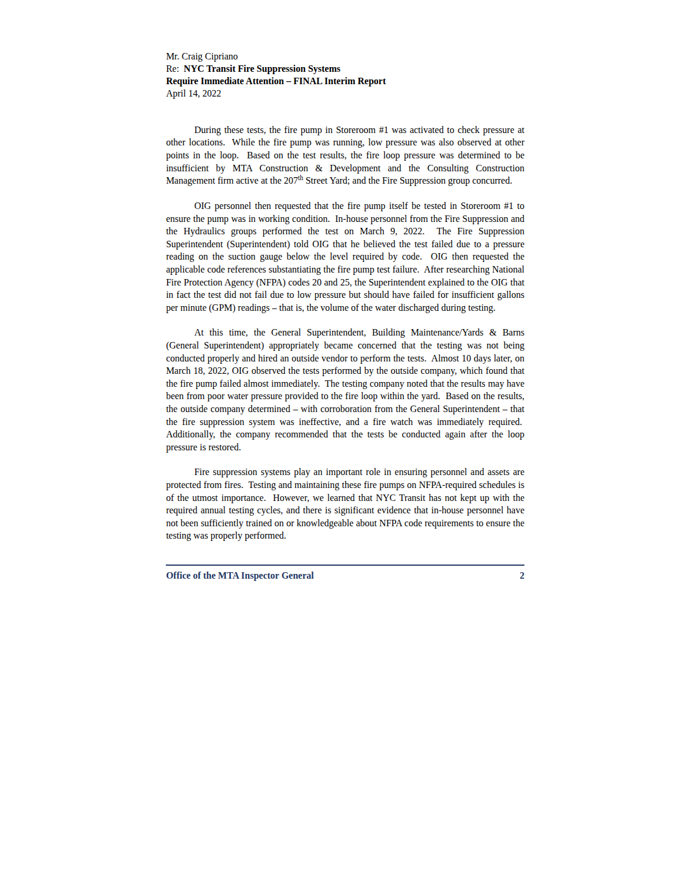Mr. Craig Cipriano
Re: NYC Transit Fire Suppression Systems
Require Immediate Attention – FINAL Interim Report
April 14, 2022
During these tests, the fire pump in Storeroom #1 was activated to check pressure at other locations. While the fire pump was running, low pressure was also observed at other points in the loop. Based on the test results, the fire loop pressure was determined to be insufficient by MTA Construction & Development and the Consulting Construction Management firm active at the 207th Street Yard; and the Fire Suppression group concurred.
OIG personnel then requested that the fire pump itself be tested in Storeroom #1 to ensure the pump was in working condition. In-house personnel from the Fire Suppression and the Hydraulics groups performed the test on March 9, 2022. The Fire Suppression Superintendent (Superintendent) told OIG that he believed the test failed due to a pressure reading on the suction gauge below the level required by code. OIG then requested the applicable code references substantiating the fire pump test failure. After researching National Fire Protection Agency (NFPA) codes 20 and 25, the Superintendent explained to the OIG that in fact the test did not fail due to low pressure but should have failed for insufficient gallons per minute (GPM) readings – that is, the volume of the water discharged during testing.
At this time, the General Superintendent, Building Maintenance/Yards & Barns (General Superintendent) appropriately became concerned that the testing was not being conducted properly and hired an outside vendor to perform the tests. Almost 10 days later, on March 18, 2022, OIG observed the tests performed by the outside company, which found that the fire pump failed almost immediately. The testing company noted that the results may have been from poor water pressure provided to the fire loop within the yard. Based on the results, the outside company determined – with corroboration from the General Superintendent – that the fire suppression system was ineffective, and a fire watch was immediately required. Additionally, the company recommended that the tests be conducted again after the loop pressure is restored.
Fire suppression systems play an important role in ensuring personnel and assets are protected from fires. Testing and maintaining these fire pumps on NFPA-required schedules is of the utmost importance. However, we learned that NYC Transit has not kept up with the required annual testing cycles, and there is significant evidence that in-house personnel have not been sufficiently trained on or knowledgeable about NFPA code requirements to ensure the testing was properly performed.
Office of the MTA Inspector General 2